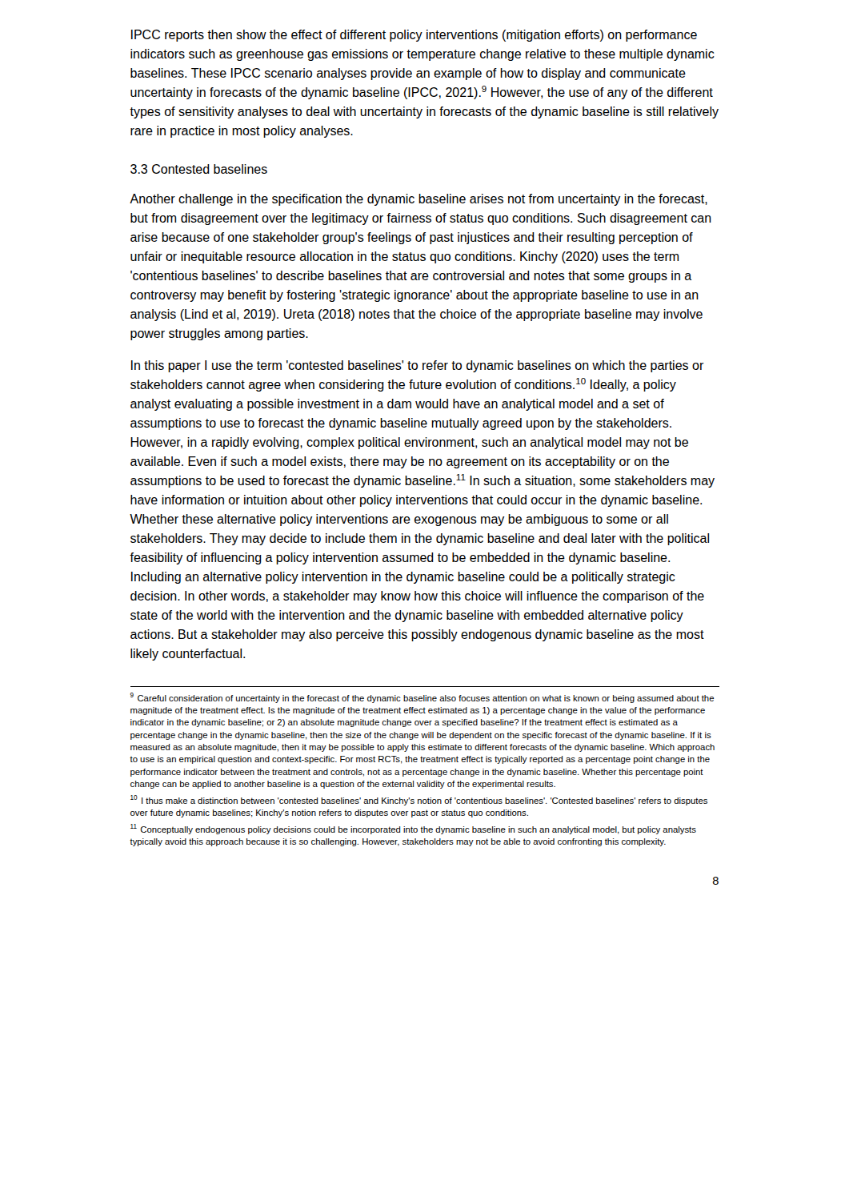IPCC reports then show the effect of different policy interventions (mitigation efforts) on performance indicators such as greenhouse gas emissions or temperature change relative to these multiple dynamic baselines. These IPCC scenario analyses provide an example of how to display and communicate uncertainty in forecasts of the dynamic baseline (IPCC, 2021).9 However, the use of any of the different types of sensitivity analyses to deal with uncertainty in forecasts of the dynamic baseline is still relatively rare in practice in most policy analyses.
3.3 Contested baselines
Another challenge in the specification the dynamic baseline arises not from uncertainty in the forecast, but from disagreement over the legitimacy or fairness of status quo conditions. Such disagreement can arise because of one stakeholder group's feelings of past injustices and their resulting perception of unfair or inequitable resource allocation in the status quo conditions. Kinchy (2020) uses the term 'contentious baselines' to describe baselines that are controversial and notes that some groups in a controversy may benefit by fostering 'strategic ignorance' about the appropriate baseline to use in an analysis (Lind et al, 2019). Ureta (2018) notes that the choice of the appropriate baseline may involve power struggles among parties.
In this paper I use the term 'contested baselines' to refer to dynamic baselines on which the parties or stakeholders cannot agree when considering the future evolution of conditions.10 Ideally, a policy analyst evaluating a possible investment in a dam would have an analytical model and a set of assumptions to use to forecast the dynamic baseline mutually agreed upon by the stakeholders. However, in a rapidly evolving, complex political environment, such an analytical model may not be available. Even if such a model exists, there may be no agreement on its acceptability or on the assumptions to be used to forecast the dynamic baseline.11 In such a situation, some stakeholders may have information or intuition about other policy interventions that could occur in the dynamic baseline. Whether these alternative policy interventions are exogenous may be ambiguous to some or all stakeholders. They may decide to include them in the dynamic baseline and deal later with the political feasibility of influencing a policy intervention assumed to be embedded in the dynamic baseline. Including an alternative policy intervention in the dynamic baseline could be a politically strategic decision. In other words, a stakeholder may know how this choice will influence the comparison of the state of the world with the intervention and the dynamic baseline with embedded alternative policy actions. But a stakeholder may also perceive this possibly endogenous dynamic baseline as the most likely counterfactual.
9 Careful consideration of uncertainty in the forecast of the dynamic baseline also focuses attention on what is known or being assumed about the magnitude of the treatment effect. Is the magnitude of the treatment effect estimated as 1) a percentage change in the value of the performance indicator in the dynamic baseline; or 2) an absolute magnitude change over a specified baseline? If the treatment effect is estimated as a percentage change in the dynamic baseline, then the size of the change will be dependent on the specific forecast of the dynamic baseline. If it is measured as an absolute magnitude, then it may be possible to apply this estimate to different forecasts of the dynamic baseline. Which approach to use is an empirical question and context-specific. For most RCTs, the treatment effect is typically reported as a percentage point change in the performance indicator between the treatment and controls, not as a percentage change in the dynamic baseline. Whether this percentage point change can be applied to another baseline is a question of the external validity of the experimental results.
10 I thus make a distinction between 'contested baselines' and Kinchy's notion of 'contentious baselines'. 'Contested baselines' refers to disputes over future dynamic baselines; Kinchy's notion refers to disputes over past or status quo conditions.
11 Conceptually endogenous policy decisions could be incorporated into the dynamic baseline in such an analytical model, but policy analysts typically avoid this approach because it is so challenging. However, stakeholders may not be able to avoid confronting this complexity.
8